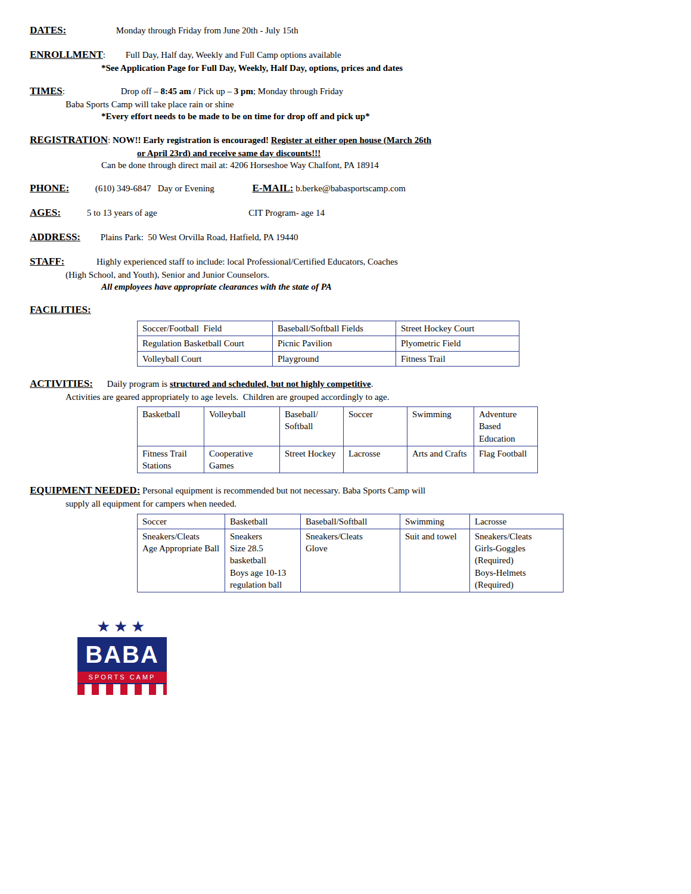DATES: Monday through Friday from June 20th - July 15th
ENROLLMENT: Full Day, Half day, Weekly and Full Camp options available
*See Application Page for Full Day, Weekly, Half Day, options, prices and dates
TIMES: Drop off – 8:45 am / Pick up – 3 pm; Monday through Friday
Baba Sports Camp will take place rain or shine
*Every effort needs to be made to be on time for drop off and pick up*
REGISTRATION: NOW!! Early registration is encouraged! Register at either open house (March 26th
or April 23rd) and receive same day discounts!!!
Can be done through direct mail at: 4206 Horseshoe Way Chalfont, PA 18914
PHONE: (610) 349-6847 Day or Evening E-MAIL: b.berke@babasportscamp.com
AGES: 5 to 13 years of age CIT Program- age 14
ADDRESS: Plains Park: 50 West Orvilla Road, Hatfield, PA 19440
STAFF: Highly experienced staff to include: local Professional/Certified Educators, Coaches
(High School, and Youth), Senior and Junior Counselors.
All employees have appropriate clearances with the state of PA
FACILITIES:
| Soccer/Football Field | Baseball/Softball Fields | Street Hockey Court |
| Regulation Basketball Court | Picnic Pavilion | Plyometric Field |
| Volleyball Court | Playground | Fitness Trail |
ACTIVITIES: Daily program is structured and scheduled, but not highly competitive.
Activities are geared appropriately to age levels. Children are grouped accordingly to age.
| Basketball | Volleyball | Baseball/ Softball | Soccer | Swimming | Adventure Based Education |
| Fitness Trail Stations | Cooperative Games | Street Hockey | Lacrosse | Arts and Crafts | Flag Football |
EQUIPMENT NEEDED: Personal equipment is recommended but not necessary. Baba Sports Camp will
supply all equipment for campers when needed.
| Soccer | Basketball | Baseball/Softball | Swimming | Lacrosse |
| Sneakers/Cleats Age Appropriate Ball | Sneakers Size 28.5 basketball Boys age 10-13 regulation ball | Sneakers/Cleats Glove | Suit and towel | Sneakers/Cleats Girls-Goggles (Required) Boys-Helmets (Required) |
★★★
BABA
SPORTS CAMP